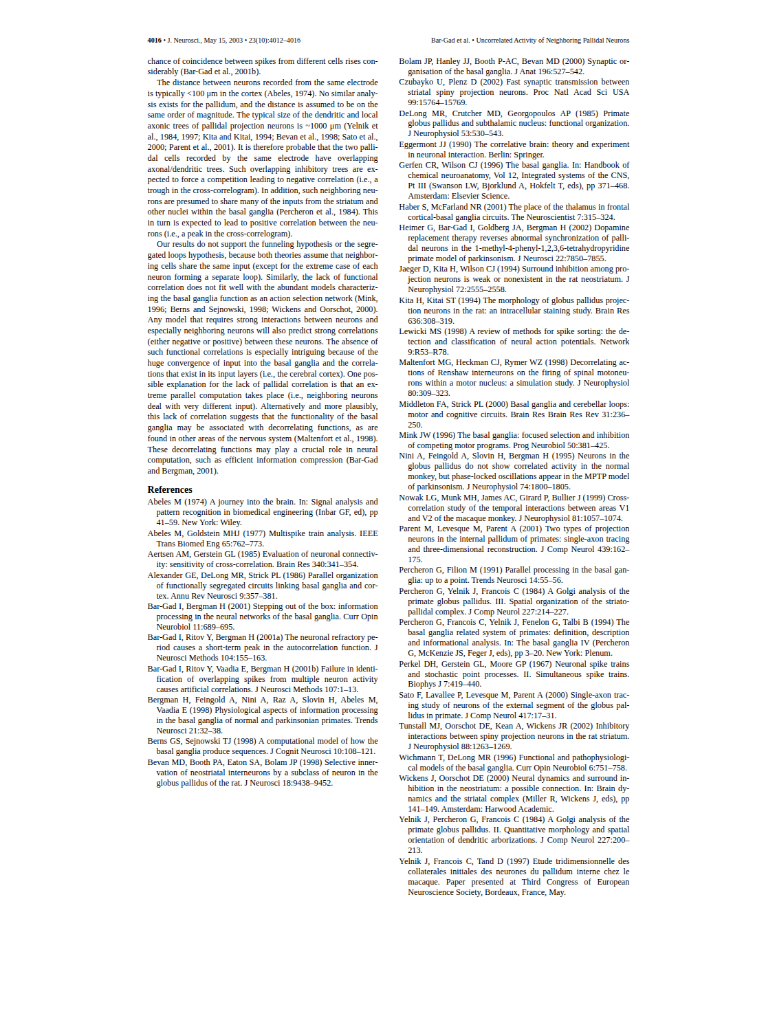4016 • J. Neurosci., May 15, 2003 • 23(10):4012–4016
Bar-Gad et al. • Uncorrelated Activity of Neighboring Pallidal Neurons
chance of coincidence between spikes from different cells rises considerably (Bar-Gad et al., 2001b).
The distance between neurons recorded from the same electrode is typically <100 μm in the cortex (Abeles, 1974). No similar analysis exists for the pallidum, and the distance is assumed to be on the same order of magnitude. The typical size of the dendritic and local axonic trees of pallidal projection neurons is ~1000 μm (Yelnik et al., 1984, 1997; Kita and Kitai, 1994; Bevan et al., 1998; Sato et al., 2000; Parent et al., 2001). It is therefore probable that the two pallidal cells recorded by the same electrode have overlapping axonal/dendritic trees. Such overlapping inhibitory trees are expected to force a competition leading to negative correlation (i.e., a trough in the cross-correlogram). In addition, such neighboring neurons are presumed to share many of the inputs from the striatum and other nuclei within the basal ganglia (Percheron et al., 1984). This in turn is expected to lead to positive correlation between the neurons (i.e., a peak in the cross-correlogram).
Our results do not support the funneling hypothesis or the segregated loops hypothesis, because both theories assume that neighboring cells share the same input (except for the extreme case of each neuron forming a separate loop). Similarly, the lack of functional correlation does not fit well with the abundant models characterizing the basal ganglia function as an action selection network (Mink, 1996; Berns and Sejnowski, 1998; Wickens and Oorschot, 2000). Any model that requires strong interactions between neurons and especially neighboring neurons will also predict strong correlations (either negative or positive) between these neurons. The absence of such functional correlations is especially intriguing because of the huge convergence of input into the basal ganglia and the correlations that exist in its input layers (i.e., the cerebral cortex). One possible explanation for the lack of pallidal correlation is that an extreme parallel computation takes place (i.e., neighboring neurons deal with very different input). Alternatively and more plausibly, this lack of correlation suggests that the functionality of the basal ganglia may be associated with decorrelating functions, as are found in other areas of the nervous system (Maltenfort et al., 1998). These decorrelating functions may play a crucial role in neural computation, such as efficient information compression (Bar-Gad and Bergman, 2001).
References
Abeles M (1974) A journey into the brain. In: Signal analysis and pattern recognition in biomedical engineering (Inbar GF, ed), pp 41–59. New York: Wiley.
Abeles M, Goldstein MHJ (1977) Multispike train analysis. IEEE Trans Biomed Eng 65:762–773.
Aertsen AM, Gerstein GL (1985) Evaluation of neuronal connectivity: sensitivity of cross-correlation. Brain Res 340:341–354.
Alexander GE, DeLong MR, Strick PL (1986) Parallel organization of functionally segregated circuits linking basal ganglia and cortex. Annu Rev Neurosci 9:357–381.
Bar-Gad I, Bergman H (2001) Stepping out of the box: information processing in the neural networks of the basal ganglia. Curr Opin Neurobiol 11:689–695.
Bar-Gad I, Ritov Y, Bergman H (2001a) The neuronal refractory period causes a short-term peak in the autocorrelation function. J Neurosci Methods 104:155–163.
Bar-Gad I, Ritov Y, Vaadia E, Bergman H (2001b) Failure in identification of overlapping spikes from multiple neuron activity causes artificial correlations. J Neurosci Methods 107:1–13.
Bergman H, Feingold A, Nini A, Raz A, Slovin H, Abeles M, Vaadia E (1998) Physiological aspects of information processing in the basal ganglia of normal and parkinsonian primates. Trends Neurosci 21:32–38.
Berns GS, Sejnowski TJ (1998) A computational model of how the basal ganglia produce sequences. J Cognit Neurosci 10:108–121.
Bevan MD, Booth PA, Eaton SA, Bolam JP (1998) Selective innervation of neostriatal interneurons by a subclass of neuron in the globus pallidus of the rat. J Neurosci 18:9438–9452.
Bolam JP, Hanley JJ, Booth P-AC, Bevan MD (2000) Synaptic organisation of the basal ganglia. J Anat 196:527–542.
Czubayko U, Plenz D (2002) Fast synaptic transmission between striatal spiny projection neurons. Proc Natl Acad Sci USA 99:15764–15769.
DeLong MR, Crutcher MD, Georgopoulos AP (1985) Primate globus pallidus and subthalamic nucleus: functional organization. J Neurophysiol 53:530–543.
Eggermont JJ (1990) The correlative brain: theory and experiment in neuronal interaction. Berlin: Springer.
Gerfen CR, Wilson CJ (1996) The basal ganglia. In: Handbook of chemical neuroanatomy, Vol 12, Integrated systems of the CNS, Pt III (Swanson LW, Bjorklund A, Hokfelt T, eds), pp 371–468. Amsterdam: Elsevier Science.
Haber S, McFarland NR (2001) The place of the thalamus in frontal cortical-basal ganglia circuits. The Neuroscientist 7:315–324.
Heimer G, Bar-Gad I, Goldberg JA, Bergman H (2002) Dopamine replacement therapy reverses abnormal synchronization of pallidal neurons in the 1-methyl-4-phenyl-1,2,3,6-tetrahydropyridine primate model of parkinsonism. J Neurosci 22:7850–7855.
Jaeger D, Kita H, Wilson CJ (1994) Surround inhibition among projection neurons is weak or nonexistent in the rat neostriatum. J Neurophysiol 72:2555–2558.
Kita H, Kitai ST (1994) The morphology of globus pallidus projection neurons in the rat: an intracellular staining study. Brain Res 636:308–319.
Lewicki MS (1998) A review of methods for spike sorting: the detection and classification of neural action potentials. Network 9:R53–R78.
Maltenfort MG, Heckman CJ, Rymer WZ (1998) Decorrelating actions of Renshaw interneurons on the firing of spinal motoneurons within a motor nucleus: a simulation study. J Neurophysiol 80:309–323.
Middleton FA, Strick PL (2000) Basal ganglia and cerebellar loops: motor and cognitive circuits. Brain Res Brain Res Rev 31:236–250.
Mink JW (1996) The basal ganglia: focused selection and inhibition of competing motor programs. Prog Neurobiol 50:381–425.
Nini A, Feingold A, Slovin H, Bergman H (1995) Neurons in the globus pallidus do not show correlated activity in the normal monkey, but phase-locked oscillations appear in the MPTP model of parkinsonism. J Neurophysiol 74:1800–1805.
Nowak LG, Munk MH, James AC, Girard P, Bullier J (1999) Cross-correlation study of the temporal interactions between areas V1 and V2 of the macaque monkey. J Neurophysiol 81:1057–1074.
Parent M, Levesque M, Parent A (2001) Two types of projection neurons in the internal pallidum of primates: single-axon tracing and three-dimensional reconstruction. J Comp Neurol 439:162–175.
Percheron G, Filion M (1991) Parallel processing in the basal ganglia: up to a point. Trends Neurosci 14:55–56.
Percheron G, Yelnik J, Francois C (1984) A Golgi analysis of the primate globus pallidus. III. Spatial organization of the striato-pallidal complex. J Comp Neurol 227:214–227.
Percheron G, Francois C, Yelnik J, Fenelon G, Talbi B (1994) The basal ganglia related system of primates: definition, description and informational analysis. In: The basal ganglia IV (Percheron G, McKenzie JS, Feger J, eds), pp 3–20. New York: Plenum.
Perkel DH, Gerstein GL, Moore GP (1967) Neuronal spike trains and stochastic point processes. II. Simultaneous spike trains. Biophys J 7:419–440.
Sato F, Lavallee P, Levesque M, Parent A (2000) Single-axon tracing study of neurons of the external segment of the globus pallidus in primate. J Comp Neurol 417:17–31.
Tunstall MJ, Oorschot DE, Kean A, Wickens JR (2002) Inhibitory interactions between spiny projection neurons in the rat striatum. J Neurophysiol 88:1263–1269.
Wichmann T, DeLong MR (1996) Functional and pathophysiological models of the basal ganglia. Curr Opin Neurobiol 6:751–758.
Wickens J, Oorschot DE (2000) Neural dynamics and surround inhibition in the neostriatum: a possible connection. In: Brain dynamics and the striatal complex (Miller R, Wickens J, eds), pp 141–149. Amsterdam: Harwood Academic.
Yelnik J, Percheron G, Francois C (1984) A Golgi analysis of the primate globus pallidus. II. Quantitative morphology and spatial orientation of dendritic arborizations. J Comp Neurol 227:200–213.
Yelnik J, Francois C, Tand D (1997) Etude tridimensionnelle des collaterales initiales des neurones du pallidum interne chez le macaque. Paper presented at Third Congress of European Neuroscience Society, Bordeaux, France, May.